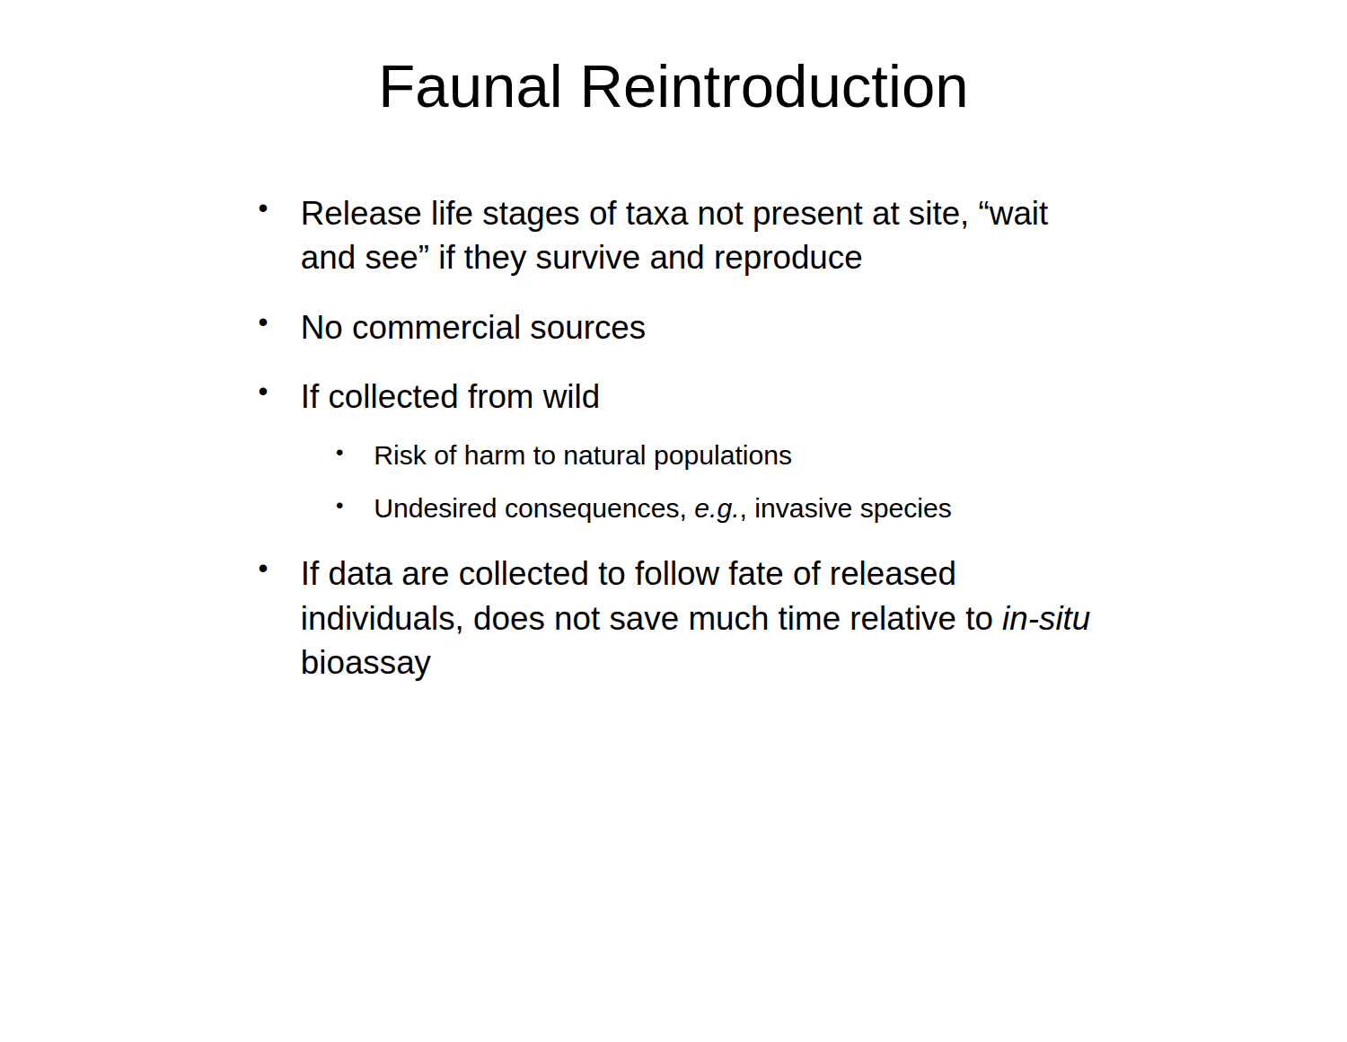Faunal Reintroduction
Release life stages of taxa not present at site, “wait and see” if they survive and reproduce
No commercial sources
If collected from wild
Risk of harm to natural populations
Undesired consequences, e.g., invasive species
If data are collected to follow fate of released individuals, does not save much time relative to in-situ bioassay